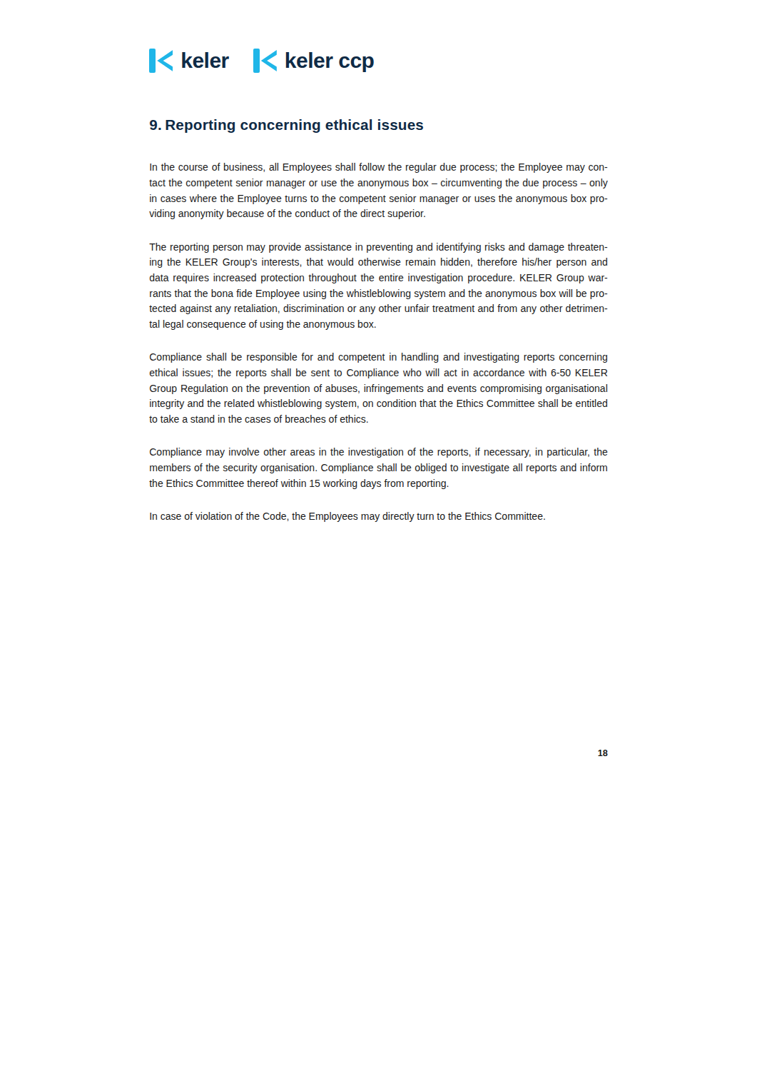keler keler ccp
9. Reporting concerning ethical issues
In the course of business, all Employees shall follow the regular due process; the Employee may contact the competent senior manager or use the anonymous box – circumventing the due process – only in cases where the Employee turns to the competent senior manager or uses the anonymous box providing anonymity because of the conduct of the direct superior.
The reporting person may provide assistance in preventing and identifying risks and damage threatening the KELER Group's interests, that would otherwise remain hidden, therefore his/her person and data requires increased protection throughout the entire investigation procedure. KELER Group warrants that the bona fide Employee using the whistleblowing system and the anonymous box will be protected against any retaliation, discrimination or any other unfair treatment and from any other detrimental legal consequence of using the anonymous box.
Compliance shall be responsible for and competent in handling and investigating reports concerning ethical issues; the reports shall be sent to Compliance who will act in accordance with 6-50 KELER Group Regulation on the prevention of abuses, infringements and events compromising organisational integrity and the related whistleblowing system, on condition that the Ethics Committee shall be entitled to take a stand in the cases of breaches of ethics.
Compliance may involve other areas in the investigation of the reports, if necessary, in particular, the members of the security organisation. Compliance shall be obliged to investigate all reports and inform the Ethics Committee thereof within 15 working days from reporting.
In case of violation of the Code, the Employees may directly turn to the Ethics Committee.
18